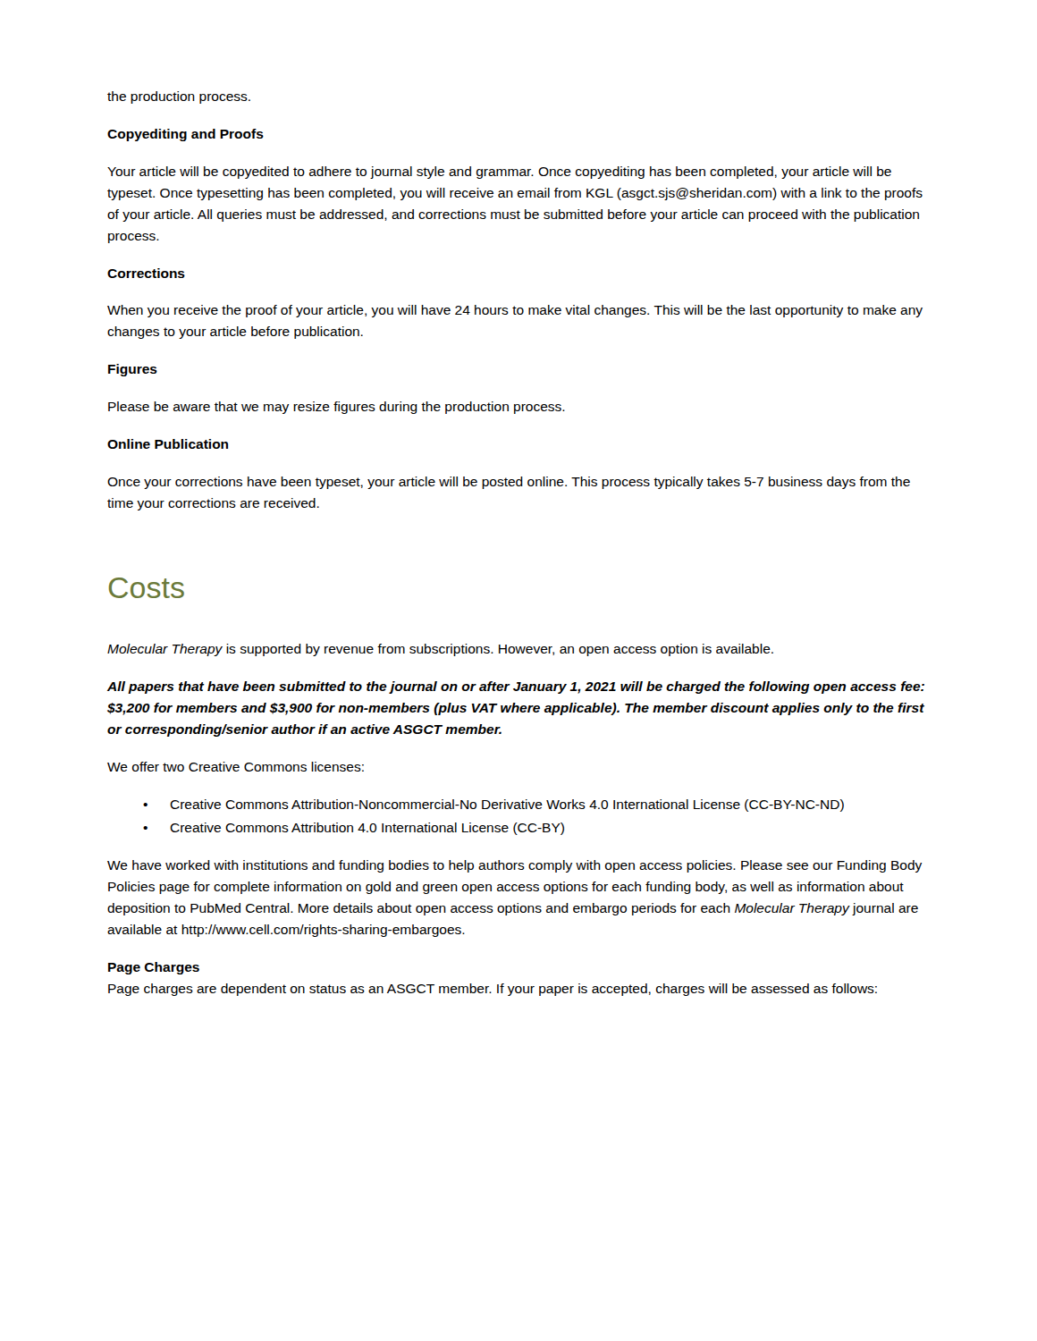the production process.
Copyediting and Proofs
Your article will be copyedited to adhere to journal style and grammar. Once copyediting has been completed, your article will be typeset. Once typesetting has been completed, you will receive an email from KGL (asgct.sjs@sheridan.com) with a link to the proofs of your article. All queries must be addressed, and corrections must be submitted before your article can proceed with the publication process.
Corrections
When you receive the proof of your article, you will have 24 hours to make vital changes. This will be the last opportunity to make any changes to your article before publication.
Figures
Please be aware that we may resize figures during the production process.
Online Publication
Once your corrections have been typeset, your article will be posted online. This process typically takes 5-7 business days from the time your corrections are received.
Costs
Molecular Therapy is supported by revenue from subscriptions. However, an open access option is available.
All papers that have been submitted to the journal on or after January 1, 2021 will be charged the following open access fee: $3,200 for members and $3,900 for non-members (plus VAT where applicable). The member discount applies only to the first or corresponding/senior author if an active ASGCT member.
We offer two Creative Commons licenses:
Creative Commons Attribution-Noncommercial-No Derivative Works 4.0 International License (CC-BY-NC-ND)
Creative Commons Attribution 4.0 International License (CC-BY)
We have worked with institutions and funding bodies to help authors comply with open access policies. Please see our Funding Body Policies page for complete information on gold and green open access options for each funding body, as well as information about deposition to PubMed Central. More details about open access options and embargo periods for each Molecular Therapy journal are available at http://www.cell.com/rights-sharing-embargoes.
Page Charges
Page charges are dependent on status as an ASGCT member. If your paper is accepted, charges will be assessed as follows: